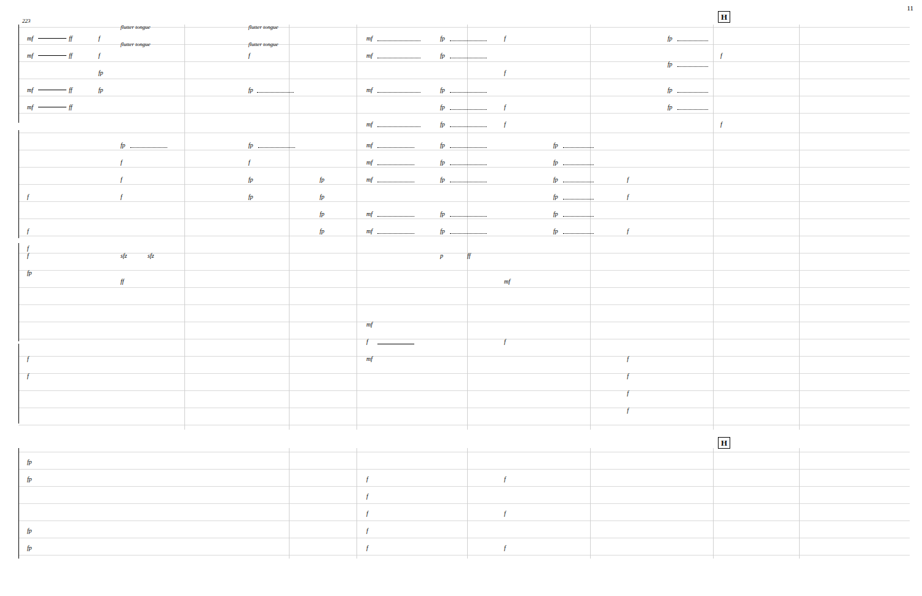11
H
H
223
flutter tongue
flutter tongue
flutter tongue
flutter tongue
mf
ff
mf
ff
mf
ff
mf
ff
f
f
fp
fp
f
fp
mf
mf
mf
mf
fp
fp
fp
fp
fp
f
f
f
f
fp
fp
fp
fp
f
f
fp
f
f
f
f
f
f
fp
f
fp
fp
fp
fp
fp
fp
mf
mf
mf
mf
mf
fp
fp
fp
fp
fp
fp
fp
fp
fp
fp
fp
f
f
f
f
sfz
sfz
p
ff
fp
ff
mf
mf
f
f
f
f
mf
f
f
f
f
fp
fp
fp
fp
f
f
f
f
f
f
f
f